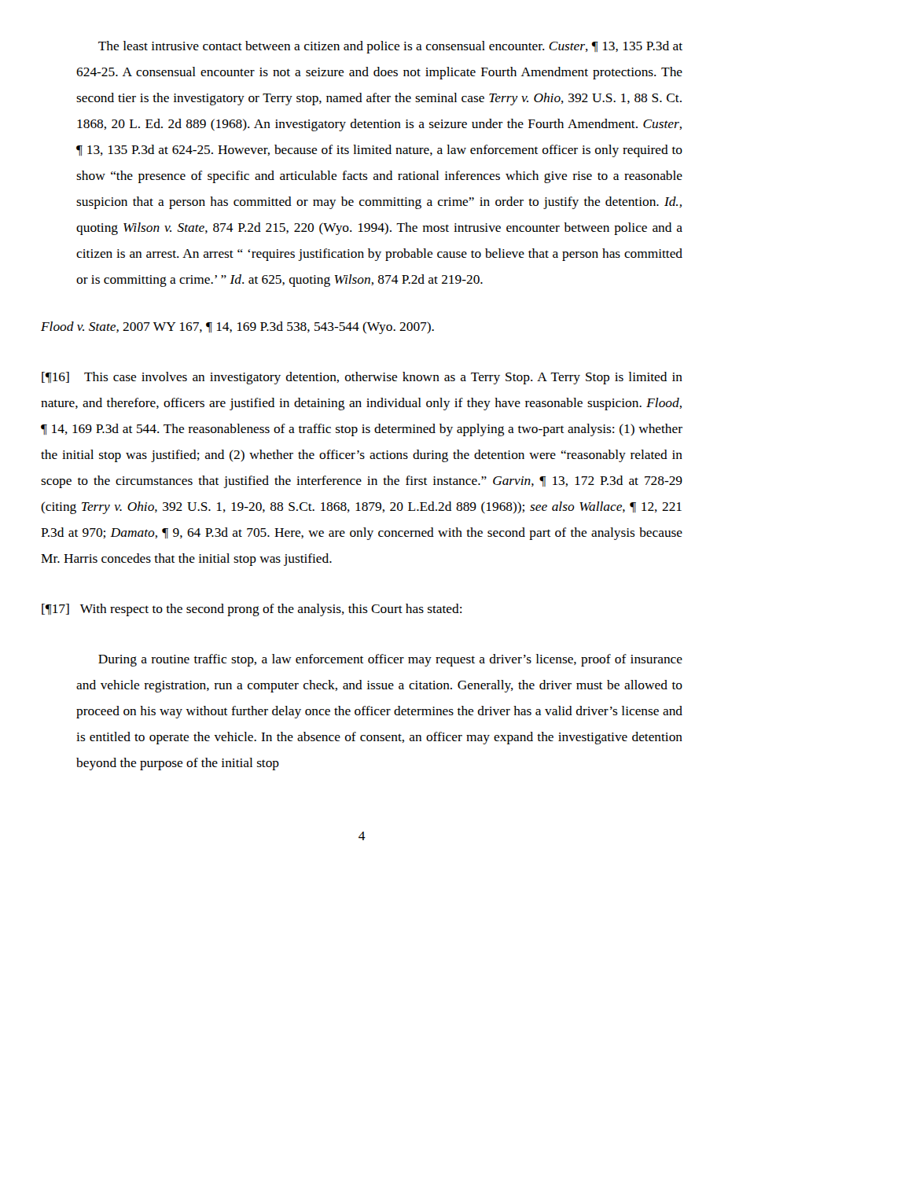The least intrusive contact between a citizen and police is a consensual encounter. Custer, ¶ 13, 135 P.3d at 624-25. A consensual encounter is not a seizure and does not implicate Fourth Amendment protections. The second tier is the investigatory or Terry stop, named after the seminal case Terry v. Ohio, 392 U.S. 1, 88 S. Ct. 1868, 20 L. Ed. 2d 889 (1968). An investigatory detention is a seizure under the Fourth Amendment. Custer, ¶ 13, 135 P.3d at 624-25. However, because of its limited nature, a law enforcement officer is only required to show “the presence of specific and articulable facts and rational inferences which give rise to a reasonable suspicion that a person has committed or may be committing a crime” in order to justify the detention. Id., quoting Wilson v. State, 874 P.2d 215, 220 (Wyo. 1994). The most intrusive encounter between police and a citizen is an arrest. An arrest “ ‘requires justification by probable cause to believe that a person has committed or is committing a crime.’ ” Id. at 625, quoting Wilson, 874 P.2d at 219-20.
Flood v. State, 2007 WY 167, ¶ 14, 169 P.3d 538, 543-544 (Wyo. 2007).
[¶16] This case involves an investigatory detention, otherwise known as a Terry Stop. A Terry Stop is limited in nature, and therefore, officers are justified in detaining an individual only if they have reasonable suspicion. Flood, ¶ 14, 169 P.3d at 544. The reasonableness of a traffic stop is determined by applying a two-part analysis: (1) whether the initial stop was justified; and (2) whether the officer’s actions during the detention were “reasonably related in scope to the circumstances that justified the interference in the first instance.” Garvin, ¶ 13, 172 P.3d at 728-29 (citing Terry v. Ohio, 392 U.S. 1, 19-20, 88 S.Ct. 1868, 1879, 20 L.Ed.2d 889 (1968)); see also Wallace, ¶ 12, 221 P.3d at 970; Damato, ¶ 9, 64 P.3d at 705. Here, we are only concerned with the second part of the analysis because Mr. Harris concedes that the initial stop was justified.
[¶17] With respect to the second prong of the analysis, this Court has stated:
During a routine traffic stop, a law enforcement officer may request a driver’s license, proof of insurance and vehicle registration, run a computer check, and issue a citation. Generally, the driver must be allowed to proceed on his way without further delay once the officer determines the driver has a valid driver’s license and is entitled to operate the vehicle. In the absence of consent, an officer may expand the investigative detention beyond the purpose of the initial stop
4